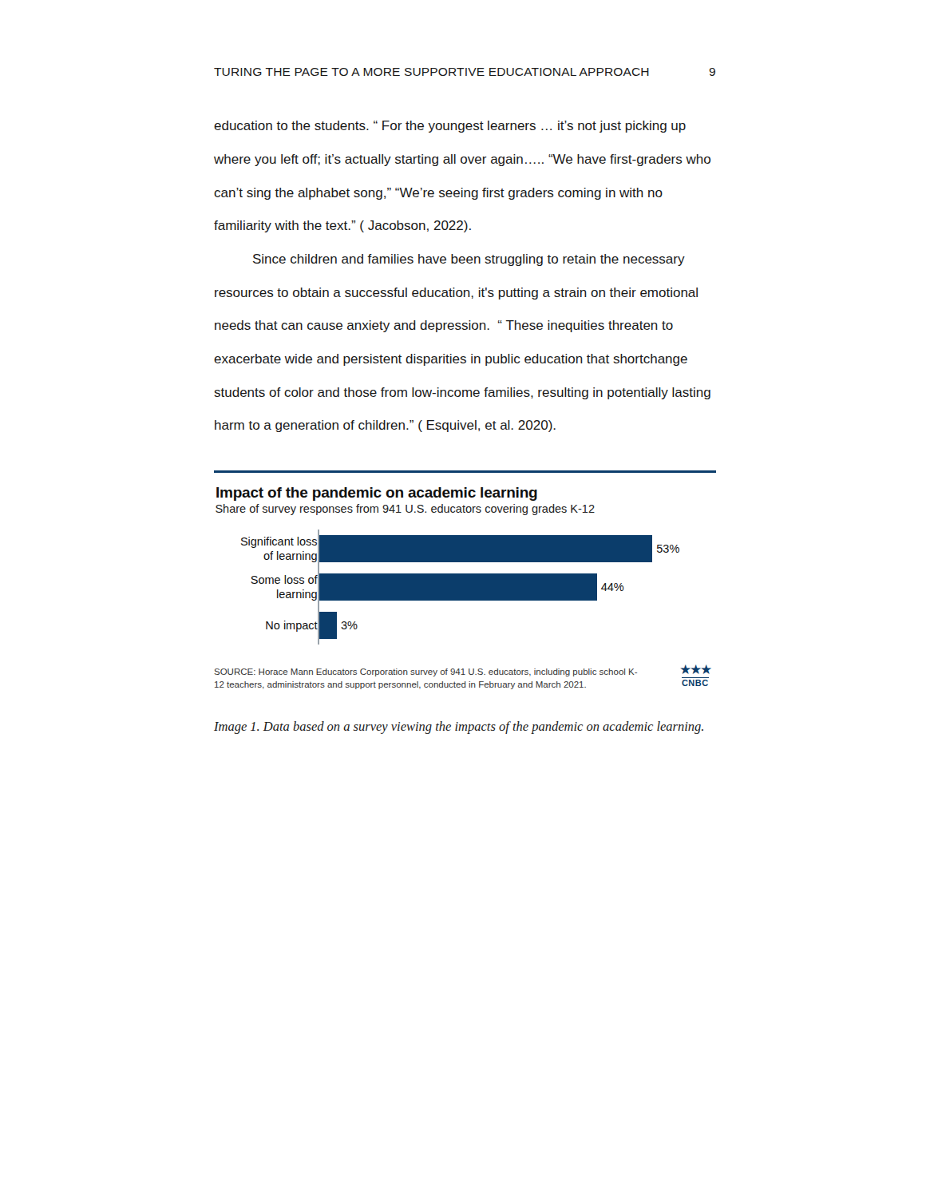Turing the Page to a More Supportive Educational Approach 9
education to the students. “ For the youngest learners … it’s not just picking up where you left off; it’s actually starting all over again….. “We have first-graders who can’t sing the alphabet song,” “We’re seeing first graders coming in with no familiarity with the text.” ( Jacobson, 2022).
Since children and families have been struggling to retain the necessary resources to obtain a successful education, it's putting a strain on their emotional needs that can cause anxiety and depression. “ These inequities threaten to exacerbate wide and persistent disparities in public education that shortchange students of color and those from low-income families, resulting in potentially lasting harm to a generation of children.” ( Esquivel, et al. 2020).
Impact of the pandemic on academic learning
Share of survey responses from 941 U.S. educators covering grades K-12
| Significant loss of learning | 53% |
| Some loss of learning | 44% |
| No impact | 3% |
SOURCE: Horace Mann Educators Corporation survey of 941 U.S. educators, including public school K-12 teachers, administrators and support personnel, conducted in February and March 2021.
★★★ CNBC
Image 1. Data based on a survey viewing the impacts of the pandemic on academic learning.